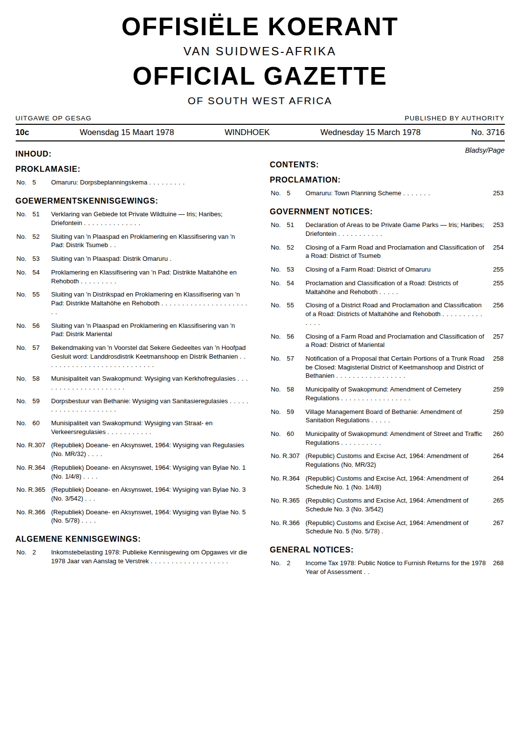OFFISIËLE KOERANT
VAN SUIDWES-AFRIKA
OFFICIAL GAZETTE
OF SOUTH WEST AFRICA
UITGAWE OP GESAG PUBLISHED BY AUTHORITY
10c Woensdag 15 Maart 1978 WINDHOEK Wednesday 15 March 1978 No. 3716
INHOUD:
PROKLAMASIE:
| No. | 5 | Omaruru: Dorpsbeplanningskema . . . . . . . . . |
GOEWERMENTSKENNISGEWINGS:
| No. | 51 | Verklaring van Gebiede tot Private Wildtuine — Iris; Haribes; Driefontein . . . . . . . . . . . . . . |
| No. | 52 | Sluiting van 'n Plaaspad en Proklamering en Klassifisering van 'n Pad: Distrik Tsumeb . . |
| No. | 53 | Sluiting van 'n Plaaspad: Distrik Omaruru . |
| No. | 54 | Proklamering en Klassifisering van 'n Pad: Distrikte Maltahöhe en Rehoboth . . . . . . . . . |
| No. | 55 | Sluiting van 'n Distrikspad en Proklamering en Klassifisering van 'n Pad: Distrikte Maltahöhe en Rehoboth . . . . . . . . . . . . . . . . . . . . . . . |
| No. | 56 | Sluiting van 'n Plaaspad en Proklamering en Klassifisering van 'n Pad: Distrik Mariental |
| No. | 57 | Bekendmaking van 'n Voorstel dat Sekere Gedeeltes van 'n Hoofpad Gesluit word: Landdrosdistrik Keetmanshoop en Distrik Bethanien . . . . . . . . . . . . . . . . . . . . . . . . . . . |
| No. | 58 | Munisipaliteit van Swakopmund: Wysiging van Kerkhofregulasies . . . . . . . . . . . . . . . . . . . . . |
| No. | 59 | Dorpsbestuur van Bethanie: Wysiging van Sanitasieregulasies . . . . . . . . . . . . . . . . . . . . . |
| No. | 60 | Munisipaliteit van Swakopmund: Wysiging van Straat- en Verkeersregulasies . . . . . . . . . . . |
| No. R.307 | (Republiek) Doeane- en Aksynswet, 1964: Wysiging van Regulasies (No. MR/32) . . . . |
| No. R.364 | (Republiek) Doeane- en Aksynswet, 1964: Wysiging van Bylae No. 1 (No. 1/4/8) . . . . |
| No. R.365 | (Republiek) Doeane- en Aksynswet, 1964: Wysiging van Bylae No. 3 (No. 3/542) . . . |
| No. R.366 | (Republiek) Doeane- en Aksynswet, 1964: Wysiging van Bylae No. 5 (No. 5/78) . . . . |
ALGEMENE KENNISGEWINGS:
| No. | 2 | Inkomstebelasting 1978: Publieke Kennisgewing om Opgawes vir die 1978 Jaar van Aanslag te Verstrek . . . . . . . . . . . . . . . . . . . |
Bladsy/Page
CONTENTS:
PROCLAMATION:
| No. | 5 | Omaruru: Town Planning Scheme . . . . . . . | 253 |
GOVERNMENT NOTICES:
| No. | 51 | Declaration of Areas to be Private Game Parks — Iris; Haribes; Driefontein . . . . . . . . . . . | 253 |
| No. | 52 | Closing of a Farm Road and Proclamation and Classification of a Road: District of Tsumeb | 254 |
| No. | 53 | Closing of a Farm Road: District of Omaruru | 255 |
| No. | 54 | Proclamation and Classification of a Road: Districts of Maltahöhe and Rehoboth . . . . . | 255 |
| No. | 55 | Closing of a District Road and Proclamation and Classification of a Road: Districts of Maltahöhe and Rehoboth . . . . . . . . . . . . . . | 256 |
| No. | 56 | Closing of a Farm Road and Proclamation and Classification of a Road: District of Mariental | 257 |
| No. | 57 | Notification of a Proposal that Certain Portions of a Trunk Road be Closed: Magisterial District of Keetmanshoop and District of Bethanien . . . . . . . . . . . . . . . . . | 258 |
| No. | 58 | Municipality of Swakopmund: Amendment of Cemetery Regulations . . . . . . . . . . . . . . . . . | 259 |
| No. | 59 | Village Management Board of Bethanie: Amendment of Sanitation Regulations . . . . . | 259 |
| No. | 60 | Municipality of Swakopmund: Amendment of Street and Traffic Regulations . . . . . . . . . . | 260 |
| No. R.307 | (Republic) Customs and Excise Act, 1964: Amendment of Regulations (No. MR/32) | 264 |
| No. R.364 | (Republic) Customs and Excise Act, 1964: Amendment of Schedule No. 1 (No. 1/4/8) | 264 |
| No. R.365 | (Republic) Customs and Excise Act, 1964: Amendment of Schedule No. 3 (No. 3/542) | 265 |
| No. R.366 | (Republic) Customs and Excise Act, 1964: Amendment of Schedule No. 5 (No. 5/78) . | 267 |
GENERAL NOTICES:
| No. | 2 | Income Tax 1978: Public Notice to Furnish Returns for the 1978 Year of Assessment . . | 268 |